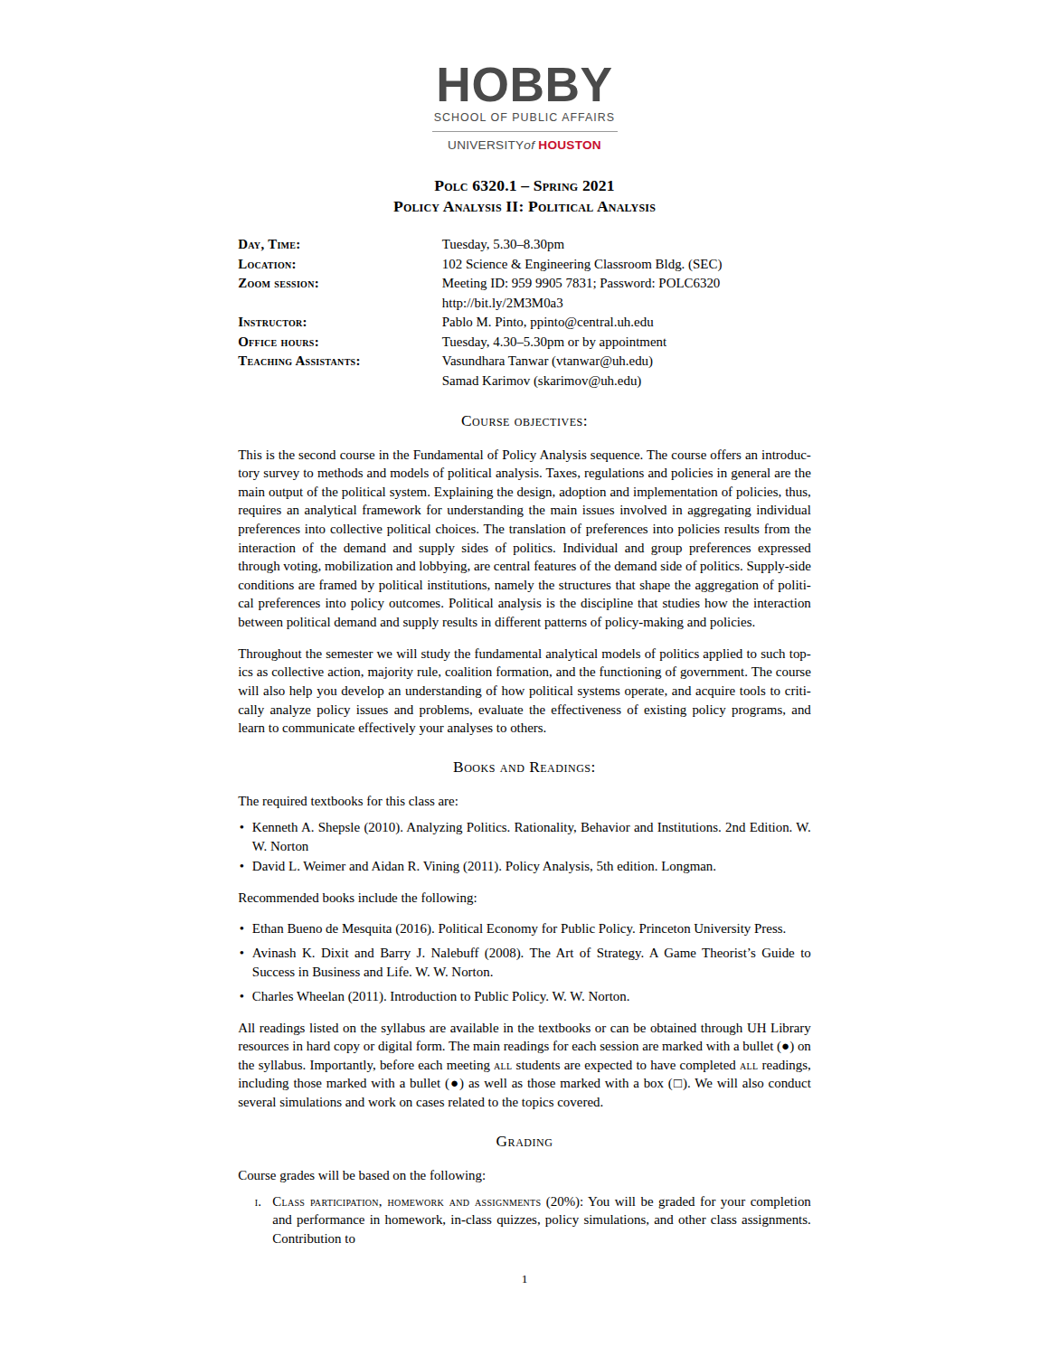HOBBY
SCHOOL OF PUBLIC AFFAIRS
UNIVERSITYof HOUSTON
Polc 6320.1 – Spring 2021
Policy Analysis II: Political Analysis
| Day, Time: | Tuesday, 5.30–8.30pm |
| Location: | 102 Science & Engineering Classroom Bldg. (SEC) |
| Zoom session: | Meeting ID: 959 9905 7831; Password: POLC6320 |
| | http://bit.ly/2M3M0a3 |
| Instructor: | Pablo M. Pinto, ppinto@central.uh.edu |
| Office hours: | Tuesday, 4.30–5.30pm or by appointment |
| Teaching Assistants: | Vasundhara Tanwar (vtanwar@uh.edu) |
| | Samad Karimov (skarimov@uh.edu) |
Course objectives:
This is the second course in the Fundamental of Policy Analysis sequence. The course offers an introductory survey to methods and models of political analysis. Taxes, regulations and policies in general are the main output of the political system. Explaining the design, adoption and implementation of policies, thus, requires an analytical framework for understanding the main issues involved in aggregating individual preferences into collective political choices. The translation of preferences into policies results from the interaction of the demand and supply sides of politics. Individual and group preferences expressed through voting, mobilization and lobbying, are central features of the demand side of politics. Supply-side conditions are framed by political institutions, namely the structures that shape the aggregation of political preferences into policy outcomes. Political analysis is the discipline that studies how the interaction between political demand and supply results in different patterns of policy-making and policies.
Throughout the semester we will study the fundamental analytical models of politics applied to such topics as collective action, majority rule, coalition formation, and the functioning of government. The course will also help you develop an understanding of how political systems operate, and acquire tools to critically analyze policy issues and problems, evaluate the effectiveness of existing policy programs, and learn to communicate effectively your analyses to others.
Books and Readings:
The required textbooks for this class are:
Kenneth A. Shepsle (2010). Analyzing Politics. Rationality, Behavior and Institutions. 2nd Edition. W. W. Norton
David L. Weimer and Aidan R. Vining (2011). Policy Analysis, 5th edition. Longman.
Recommended books include the following:
Ethan Bueno de Mesquita (2016). Political Economy for Public Policy. Princeton University Press.
Avinash K. Dixit and Barry J. Nalebuff (2008). The Art of Strategy. A Game Theorist’s Guide to Success in Business and Life. W. W. Norton.
Charles Wheelan (2011). Introduction to Public Policy. W. W. Norton.
All readings listed on the syllabus are available in the textbooks or can be obtained through UH Library resources in hard copy or digital form. The main readings for each session are marked with a bullet (●) on the syllabus. Importantly, before each meeting all students are expected to have completed all readings, including those marked with a bullet (●) as well as those marked with a box (□). We will also conduct several simulations and work on cases related to the topics covered.
Grading
Course grades will be based on the following:
Class participation, homework and assignments (20%): You will be graded for your completion and performance in homework, in-class quizzes, policy simulations, and other class assignments. Contribution to
1